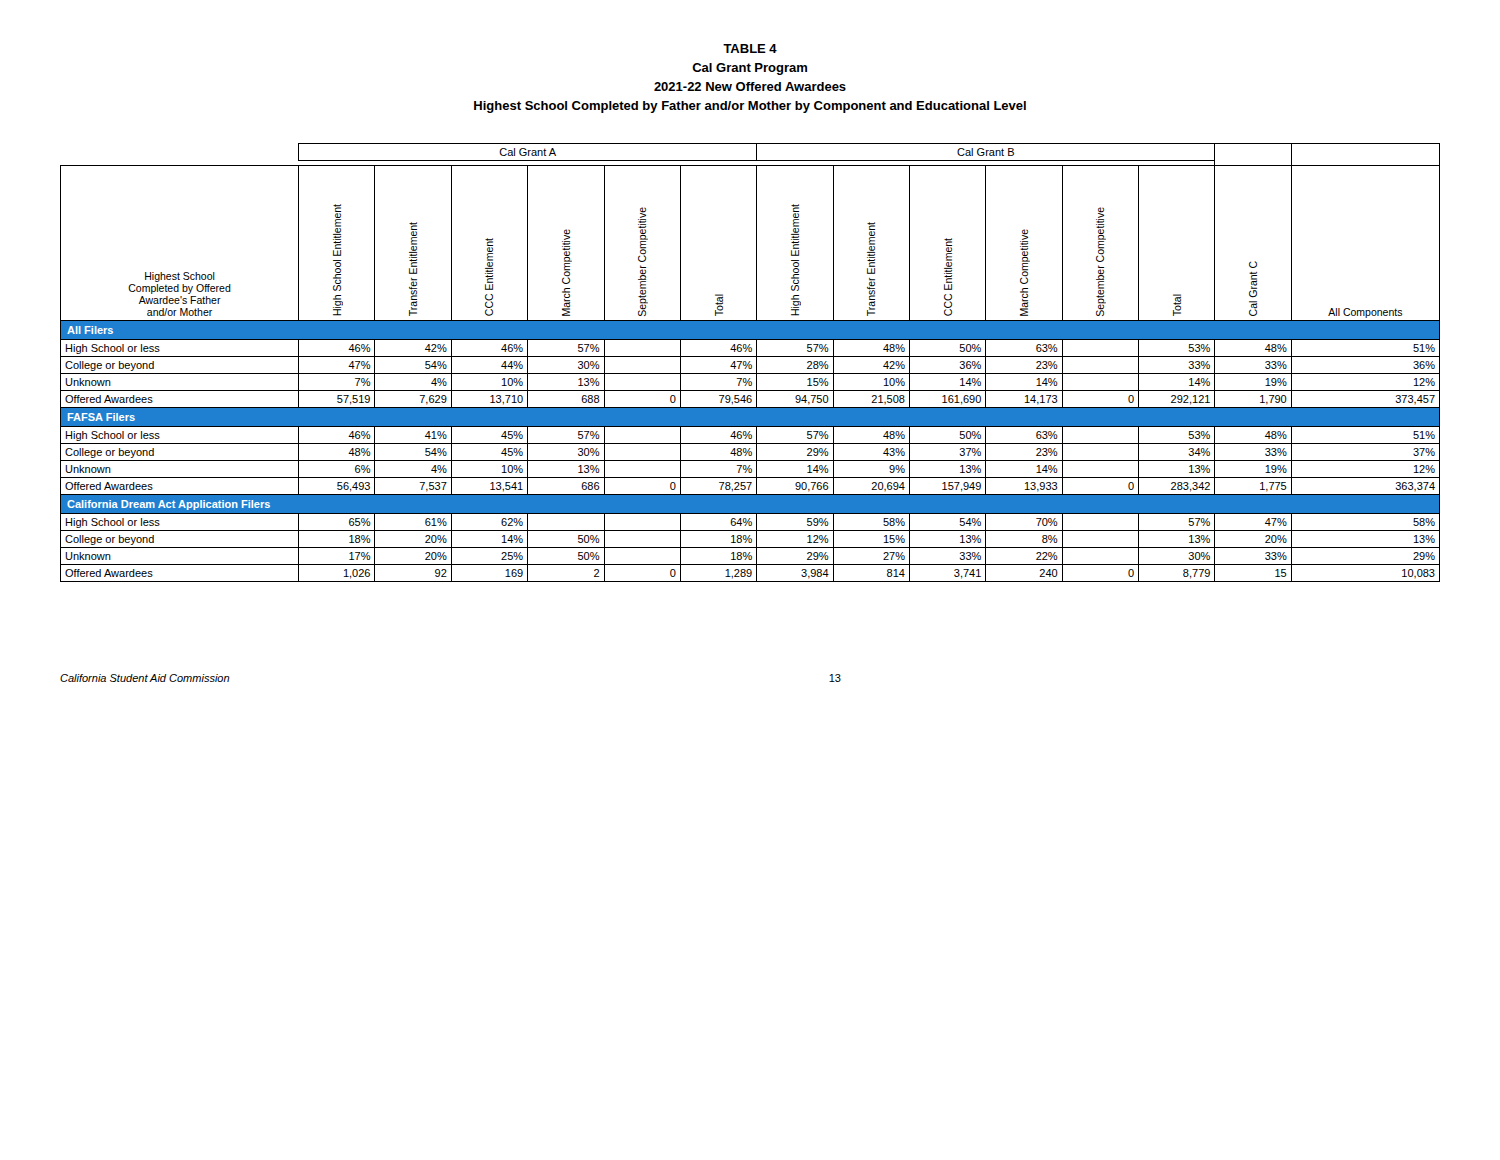TABLE 4
Cal Grant Program
2021-22 New Offered Awardees
Highest School Completed by Father and/or Mother by Component and Educational Level
| | Cal Grant A | Cal Grant B | | |
| --- | --- | --- | --- | --- |
| Highest School Completed by Offered Awardee's Father and/or Mother | High School Entitlement | Transfer Entitlement | CCC Entitlement | March Competitive | September Competitive | Total | High School Entitlement | Transfer Entitlement | CCC Entitlement | March Competitive | September Competitive | Total | Cal Grant C | All Components |
| All Filers |
| High School or less | 46% | 42% | 46% | 57% | | 46% | 57% | 48% | 50% | 63% | | 53% | 48% | 51% |
| College or beyond | 47% | 54% | 44% | 30% | | 47% | 28% | 42% | 36% | 23% | | 33% | 33% | 36% |
| Unknown | 7% | 4% | 10% | 13% | | 7% | 15% | 10% | 14% | 14% | | 14% | 19% | 12% |
| Offered Awardees | 57,519 | 7,629 | 13,710 | 688 | 0 | 79,546 | 94,750 | 21,508 | 161,690 | 14,173 | 0 | 292,121 | 1,790 | 373,457 |
| FAFSA Filers |
| High School or less | 46% | 41% | 45% | 57% | | 46% | 57% | 48% | 50% | 63% | | 53% | 48% | 51% |
| College or beyond | 48% | 54% | 45% | 30% | | 48% | 29% | 43% | 37% | 23% | | 34% | 33% | 37% |
| Unknown | 6% | 4% | 10% | 13% | | 7% | 14% | 9% | 13% | 14% | | 13% | 19% | 12% |
| Offered Awardees | 56,493 | 7,537 | 13,541 | 686 | 0 | 78,257 | 90,766 | 20,694 | 157,949 | 13,933 | 0 | 283,342 | 1,775 | 363,374 |
| California Dream Act Application Filers |
| High School or less | 65% | 61% | 62% | | | 64% | 59% | 58% | 54% | 70% | | 57% | 47% | 58% |
| College or beyond | 18% | 20% | 14% | 50% | | 18% | 12% | 15% | 13% | 8% | | 13% | 20% | 13% |
| Unknown | 17% | 20% | 25% | 50% | | 18% | 29% | 27% | 33% | 22% | | 30% | 33% | 29% |
| Offered Awardees | 1,026 | 92 | 169 | 2 | 0 | 1,289 | 3,984 | 814 | 3,741 | 240 | 0 | 8,779 | 15 | 10,083 |
California Student Aid Commission
13